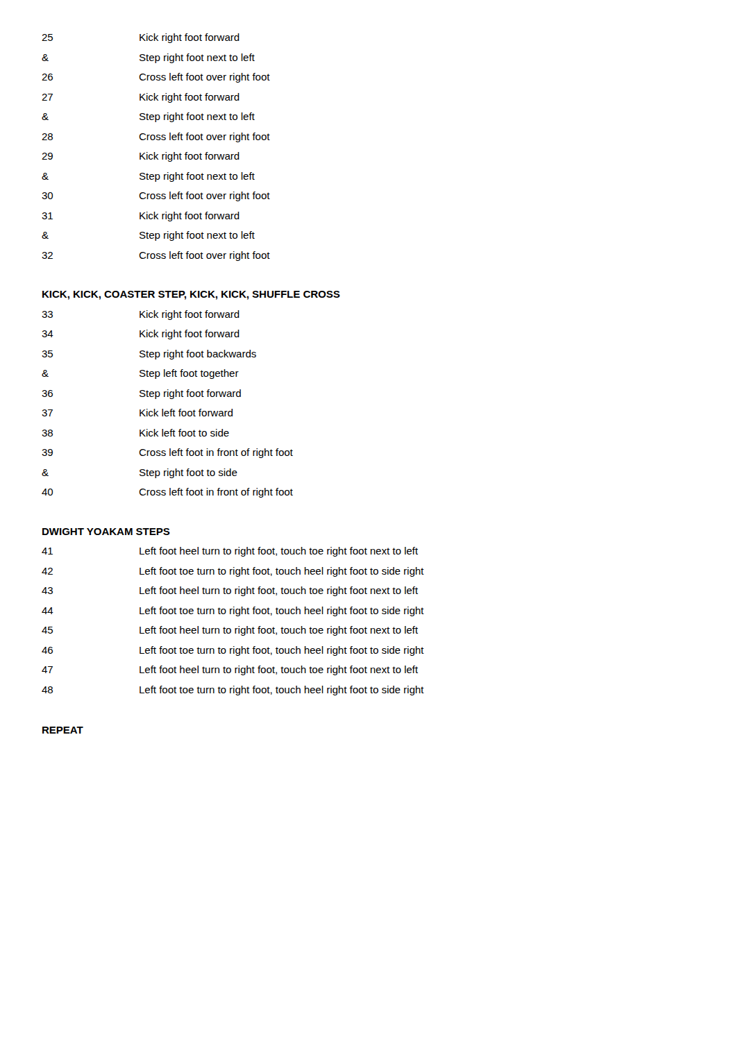| 25 | Kick right foot forward |
| & | Step right foot next to left |
| 26 | Cross left foot over right foot |
| 27 | Kick right foot forward |
| & | Step right foot next to left |
| 28 | Cross left foot over right foot |
| 29 | Kick right foot forward |
| & | Step right foot next to left |
| 30 | Cross left foot over right foot |
| 31 | Kick right foot forward |
| & | Step right foot next to left |
| 32 | Cross left foot over right foot |
Kick, Kick, Coaster Step, Kick, Kick, Shuffle Cross
| 33 | Kick right foot forward |
| 34 | Kick right foot forward |
| 35 | Step right foot backwards |
| & | Step left foot together |
| 36 | Step right foot forward |
| 37 | Kick left foot forward |
| 38 | Kick left foot to side |
| 39 | Cross left foot in front of right foot |
| & | Step right foot to side |
| 40 | Cross left foot in front of right foot |
Dwight Yoakam Steps
| 41 | Left foot heel turn to right foot, touch toe right foot next to left |
| 42 | Left foot toe turn to right foot, touch heel right foot to side right |
| 43 | Left foot heel turn to right foot, touch toe right foot next to left |
| 44 | Left foot toe turn to right foot, touch heel right foot to side right |
| 45 | Left foot heel turn to right foot, touch toe right foot next to left |
| 46 | Left foot toe turn to right foot, touch heel right foot to side right |
| 47 | Left foot heel turn to right foot, touch toe right foot next to left |
| 48 | Left foot toe turn to right foot, touch heel right foot to side right |
REPEAT